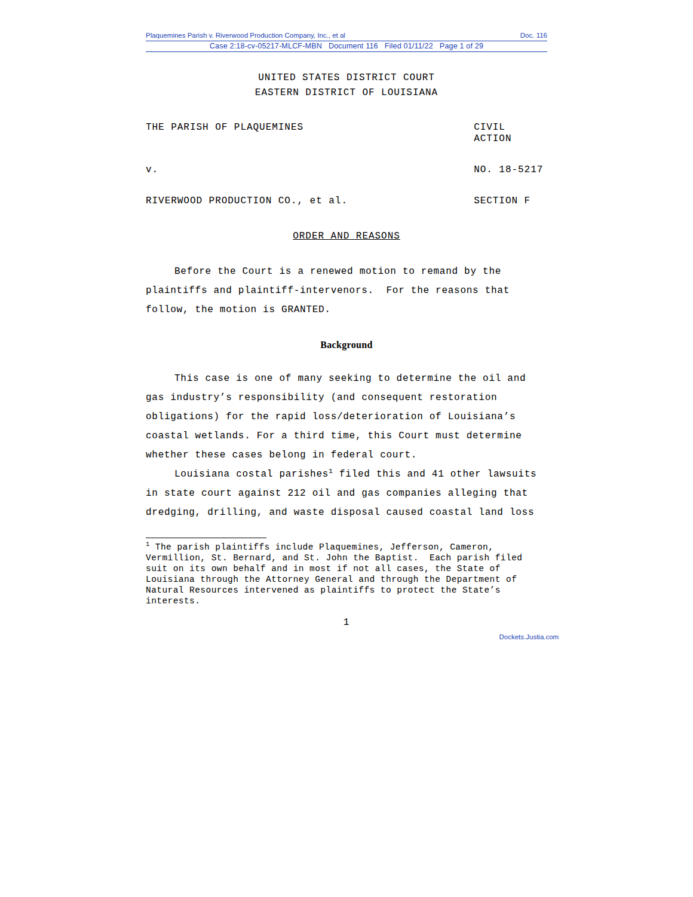Plaquemines Parish v. Riverwood Production Company, Inc., et al Doc. 116
Case 2:18-cv-05217-MLCF-MBN Document 116 Filed 01/11/22 Page 1 of 29
UNITED STATES DISTRICT COURT
EASTERN DISTRICT OF LOUISIANA
| THE PARISH OF PLAQUEMINES | CIVIL ACTION |
| v. | NO. 18-5217 |
| RIVERWOOD PRODUCTION CO., et al. | SECTION F |
ORDER AND REASONS
Before the Court is a renewed motion to remand by the plaintiffs and plaintiff-intervenors. For the reasons that follow, the motion is GRANTED.
Background
This case is one of many seeking to determine the oil and gas industry’s responsibility (and consequent restoration obligations) for the rapid loss/deterioration of Louisiana’s coastal wetlands. For a third time, this Court must determine whether these cases belong in federal court.
Louisiana costal parishes1 filed this and 41 other lawsuits in state court against 212 oil and gas companies alleging that dredging, drilling, and waste disposal caused coastal land loss
1 The parish plaintiffs include Plaquemines, Jefferson, Cameron, Vermillion, St. Bernard, and St. John the Baptist. Each parish filed suit on its own behalf and in most if not all cases, the State of Louisiana through the Attorney General and through the Department of Natural Resources intervened as plaintiffs to protect the State’s interests.
1
Dockets.Justia.com